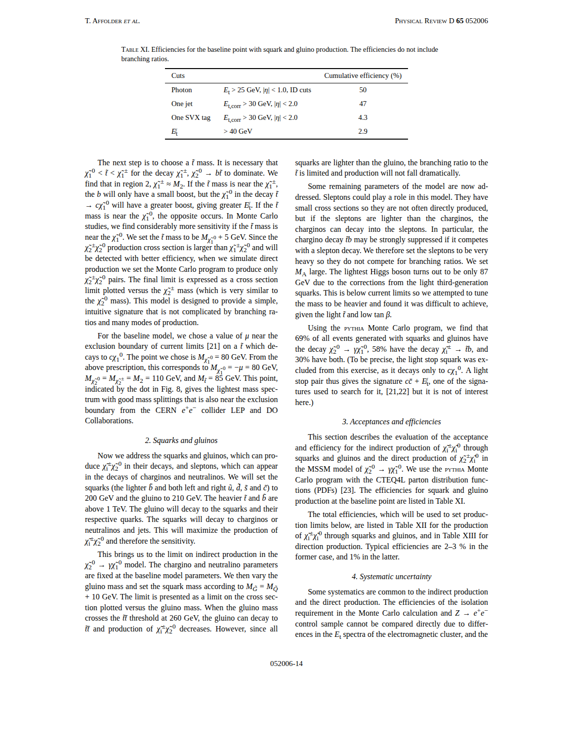T. Affolder et al.
Physical Review D 65 052006
Table XI. Efficiencies for the baseline point with squark and gluino production. The efficiencies do not include branching ratios.
| Cuts | Cumulative efficiency (%) |
| --- | --- |
| Photon | E t > 25 GeV, / η / < 1.0, ID cuts | 50 |
| One jet | E t,corr > 30 GeV, / η / < 2.0 | 47 |
| One SVX tag | E t,corr > 30 GeV, / η / < 2.0 | 4.3 |
| E̸ t | > 40 GeV | 2.9 |
The next step is to choose a t̃ mass. It is necessary that χ̃10 < t̃ < χ̃1± for the decay χ̃1±, χ̃20 → bt̃ to dominate. We find that in region 2, χ̃1± ≈ M2. If the t̃ mass is near the χ̃1±, the b will only have a small boost, but the χ̃10 in the decay t̃ → cχ̃10 will have a greater boost, giving greater E̸t. If the t̃ mass is near the χ̃10, the opposite occurs. In Monte Carlo studies, we find considerably more sensitivity if the t̃ mass is near the χ̃10. We set the t̃ mass to be Mχ̃10 + 5 GeV. Since the χ̃2±χ̃20 production cross section is larger than χ̃1±χ̃20 and will be detected with better efficiency, when we simulate direct production we set the Monte Carlo program to produce only χ̃2±χ̃20 pairs. The final limit is expressed as a cross section limit plotted versus the χ̃2± mass (which is very similar to the χ̃20 mass). This model is designed to provide a simple, intuitive signature that is not complicated by branching ratios and many modes of production.
For the baseline model, we chose a value of μ near the exclusion boundary of current limits [21] on a t̃ which decays to cχ10. The point we chose is Mχ̃10 = 80 GeV. From the above prescription, this corresponds to Mχ̃10 = −μ = 80 GeV, Mχ̃20 = Mχ̃2± = M2 = 110 GeV, and Mt̃ = 85 GeV. This point, indicated by the dot in Fig. 8, gives the lightest mass spectrum with good mass splittings that is also near the exclusion boundary from the CERN e+e− collider LEP and DO Collaborations.
2. Squarks and gluinos
Now we address the squarks and gluinos, which can produce χ̃i±χ̃20 in their decays, and sleptons, which can appear in the decays of charginos and neutralinos. We will set the squarks (the lighter b̃ and both left and right ũ, d̃, s̃ and c̃) to 200 GeV and the gluino to 210 GeV. The heavier t̃ and b̃ are above 1 TeV. The gluino will decay to the squarks and their respective quarks. The squarks will decay to charginos or neutralinos and jets. This will maximize the production of χ̃i±χ̃20 and therefore the sensitivity.
This brings us to the limit on indirect production in the χ̃20 → γχ̃10 model. The chargino and neutralino parameters are fixed at the baseline model parameters. We then vary the gluino mass and set the squark mass according to MG̃ = MQ̃ + 10 GeV. The limit is presented as a limit on the cross section plotted versus the gluino mass. When the gluino mass crosses the t̃t̄ threshold at 260 GeV, the gluino can decay to t̃t̄ and production of χ̃i±χ̃20 decreases. However, since all squarks are lighter than the gluino, the branching ratio to the t̃ is limited and production will not fall dramatically.
Some remaining parameters of the model are now addressed. Sleptons could play a role in this model. They have small cross sections so they are not often directly produced, but if the sleptons are lighter than the charginos, the charginos can decay into the sleptons. In particular, the chargino decay t̃b may be strongly suppressed if it competes with a slepton decay. We therefore set the sleptons to be very heavy so they do not compete for branching ratios. We set MA large. The lightest Higgs boson turns out to be only 87 GeV due to the corrections from the light third-generation squarks. This is below current limits so we attempted to tune the mass to be heavier and found it was difficult to achieve, given the light t̃ and low tan β.
Using the pythia Monte Carlo program, we find that 69% of all events generated with squarks and gluinos have the decay χ̃20 → γχ̃10, 58% have the decay χ̃i± → t̃b, and 30% have both. (To be precise, the light stop squark was excluded from this exercise, as it decays only to cχ10. A light stop pair thus gives the signature cc̄ + E̸t, one of the signatures used to search for it, [21,22] but it is not of interest here.)
3. Acceptances and efficiencies
This section describes the evaluation of the acceptance and efficiency for the indirect production of χ̃i±χ̃i0 through squarks and gluinos and the direct production of χ̃2±χ̃i0 in the MSSM model of χ̃20 → γχ̃10. We use the pythia Monte Carlo program with the CTEQ4L parton distribution functions (PDFs) [23]. The efficiencies for squark and gluino production at the baseline point are listed in Table XI.
The total efficiencies, which will be used to set production limits below, are listed in Table XII for the production of χ̃i±χ̃i0 through squarks and gluinos, and in Table XIII for direction production. Typical efficiencies are 2–3 % in the former case, and 1% in the latter.
4. Systematic uncertainty
Some systematics are common to the indirect production and the direct production. The efficiencies of the isolation requirement in the Monte Carlo calculation and Z → e+e− control sample cannot be compared directly due to differences in the Et spectra of the electromagnetic cluster, and the
052006-14